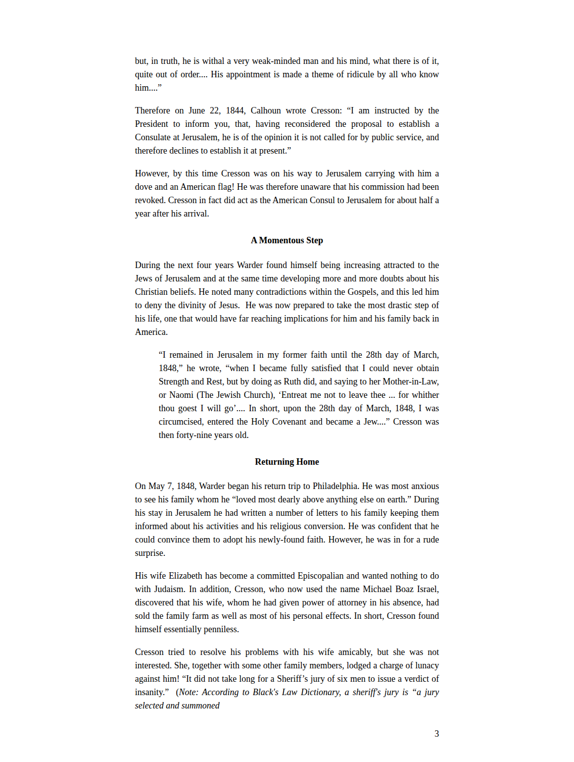but, in truth, he is withal a very weak-minded man and his mind, what there is of it, quite out of order.... His appointment is made a theme of ridicule by all who know him....”
Therefore on June 22, 1844, Calhoun wrote Cresson: “I am instructed by the President to inform you, that, having reconsidered the proposal to establish a Consulate at Jerusalem, he is of the opinion it is not called for by public service, and therefore declines to establish it at present.”
However, by this time Cresson was on his way to Jerusalem carrying with him a dove and an American flag! He was therefore unaware that his commission had been revoked. Cresson in fact did act as the American Consul to Jerusalem for about half a year after his arrival.
A Momentous Step
During the next four years Warder found himself being increasing attracted to the Jews of Jerusalem and at the same time developing more and more doubts about his Christian beliefs. He noted many contradictions within the Gospels, and this led him to deny the divinity of Jesus. He was now prepared to take the most drastic step of his life, one that would have far reaching implications for him and his family back in America.
“I remained in Jerusalem in my former faith until the 28th day of March, 1848,” he wrote, “when I became fully satisfied that I could never obtain Strength and Rest, but by doing as Ruth did, and saying to her Mother-in-Law, or Naomi (The Jewish Church), ‘Entreat me not to leave thee ... for whither thou goest I will go’.... In short, upon the 28th day of March, 1848, I was circumcised, entered the Holy Covenant and became a Jew....” Cresson was then forty-nine years old.
Returning Home
On May 7, 1848, Warder began his return trip to Philadelphia. He was most anxious to see his family whom he “loved most dearly above anything else on earth.” During his stay in Jerusalem he had written a number of letters to his family keeping them informed about his activities and his religious conversion. He was confident that he could convince them to adopt his newly-found faith. However, he was in for a rude surprise.
His wife Elizabeth has become a committed Episcopalian and wanted nothing to do with Judaism. In addition, Cresson, who now used the name Michael Boaz Israel, discovered that his wife, whom he had given power of attorney in his absence, had sold the family farm as well as most of his personal effects. In short, Cresson found himself essentially penniless.
Cresson tried to resolve his problems with his wife amicably, but she was not interested. She, together with some other family members, lodged a charge of lunacy against him! “It did not take long for a Sheriff’s jury of six men to issue a verdict of insanity.” (Note: According to Black's Law Dictionary, a sheriff's jury is “a jury selected and summoned
3